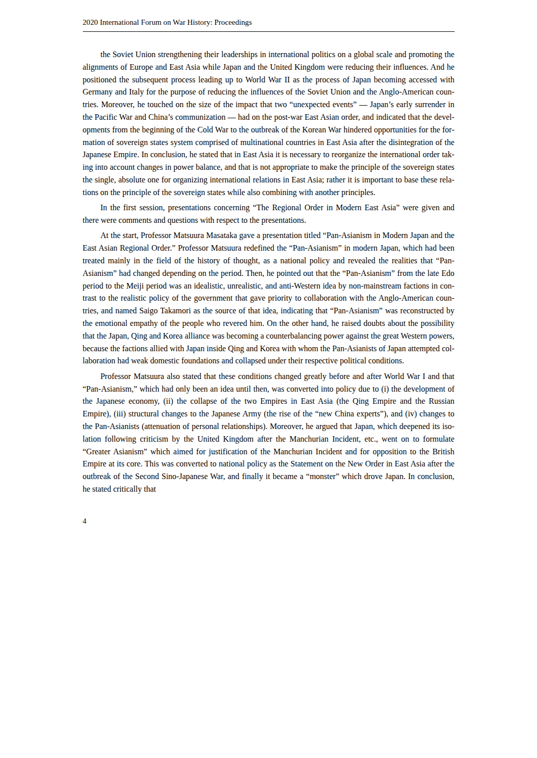2020 International Forum on War History: Proceedings
the Soviet Union strengthening their leaderships in international politics on a global scale and promoting the alignments of Europe and East Asia while Japan and the United Kingdom were reducing their influences. And he positioned the subsequent process leading up to World War II as the process of Japan becoming accessed with Germany and Italy for the purpose of reducing the influences of the Soviet Union and the Anglo-American countries. Moreover, he touched on the size of the impact that two “unexpected events” — Japan’s early surrender in the Pacific War and China’s communization — had on the post-war East Asian order, and indicated that the developments from the beginning of the Cold War to the outbreak of the Korean War hindered opportunities for the formation of sovereign states system comprised of multinational countries in East Asia after the disintegration of the Japanese Empire. In conclusion, he stated that in East Asia it is necessary to reorganize the international order taking into account changes in power balance, and that is not appropriate to make the principle of the sovereign states the single, absolute one for organizing international relations in East Asia; rather it is important to base these relations on the principle of the sovereign states while also combining with another principles.
In the first session, presentations concerning “The Regional Order in Modern East Asia” were given and there were comments and questions with respect to the presentations.
At the start, Professor Matsuura Masataka gave a presentation titled “Pan-Asianism in Modern Japan and the East Asian Regional Order.” Professor Matsuura redefined the “Pan-Asianism” in modern Japan, which had been treated mainly in the field of the history of thought, as a national policy and revealed the realities that “Pan-Asianism” had changed depending on the period. Then, he pointed out that the “Pan-Asianism” from the late Edo period to the Meiji period was an idealistic, unrealistic, and anti-Western idea by non-mainstream factions in contrast to the realistic policy of the government that gave priority to collaboration with the Anglo-American countries, and named Saigo Takamori as the source of that idea, indicating that “Pan-Asianism” was reconstructed by the emotional empathy of the people who revered him. On the other hand, he raised doubts about the possibility that the Japan, Qing and Korea alliance was becoming a counterbalancing power against the great Western powers, because the factions allied with Japan inside Qing and Korea with whom the Pan-Asianists of Japan attempted collaboration had weak domestic foundations and collapsed under their respective political conditions.
Professor Matsuura also stated that these conditions changed greatly before and after World War I and that “Pan-Asianism,” which had only been an idea until then, was converted into policy due to (i) the development of the Japanese economy, (ii) the collapse of the two Empires in East Asia (the Qing Empire and the Russian Empire), (iii) structural changes to the Japanese Army (the rise of the “new China experts”), and (iv) changes to the Pan-Asianists (attenuation of personal relationships). Moreover, he argued that Japan, which deepened its isolation following criticism by the United Kingdom after the Manchurian Incident, etc., went on to formulate “Greater Asianism” which aimed for justification of the Manchurian Incident and for opposition to the British Empire at its core. This was converted to national policy as the Statement on the New Order in East Asia after the outbreak of the Second Sino-Japanese War, and finally it became a “monster” which drove Japan. In conclusion, he stated critically that
4